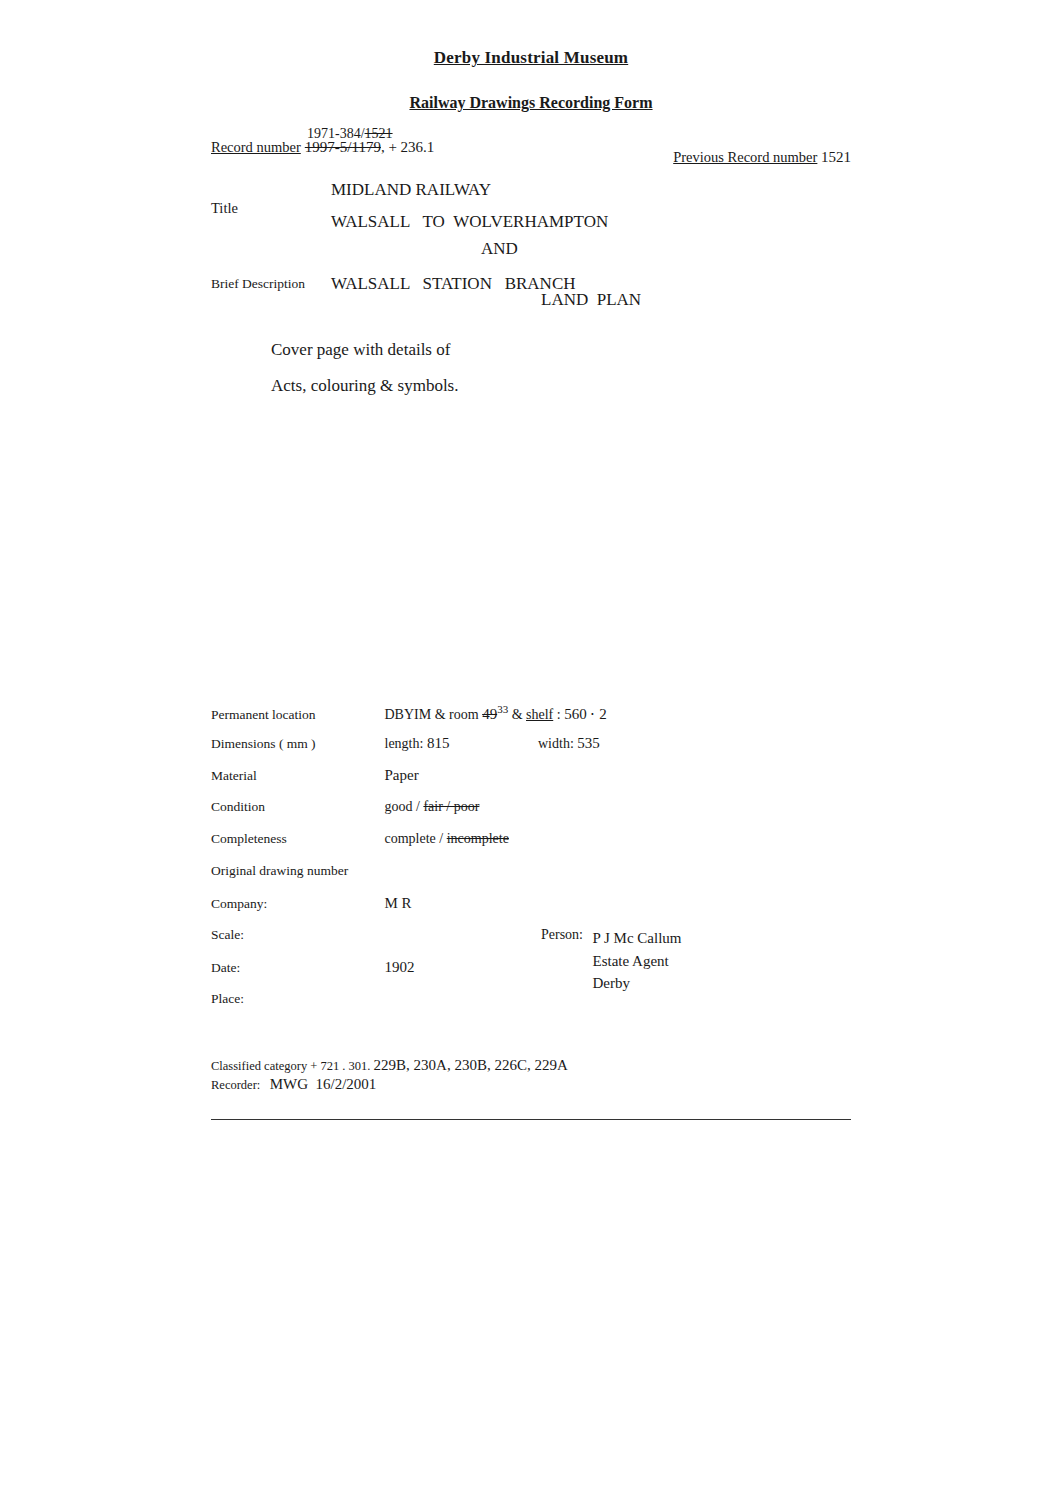Derby Industrial Museum
Railway Drawings Recording Form
1971-384/1521
Record number 1997-5/1179, + 236.1
Previous Record number 1521
Title
MIDLAND RAILWAY
WALSALL TO WOLVERHAMPTON
AND
Brief Description
WALSALL STATION BRANCH
LAND PLAN
Cover page with details of
Acts, colouring & symbols.
Permanent location DBYIM & room 4933 & shelf : 560 ⋅ 2
Dimensions ( mm ) length: 815 width: 535
Material Paper
Condition good / fair / poor
Completeness complete / incomplete
Original drawing number
Company: M R
Scale: Person:
P J Mc Callum
Estate Agent
Derby
Date: 1902
Place:
Classified category + 721 . 301. 229B, 230A, 230B, 226C, 229A
Recorder: MWG 16/2/2001